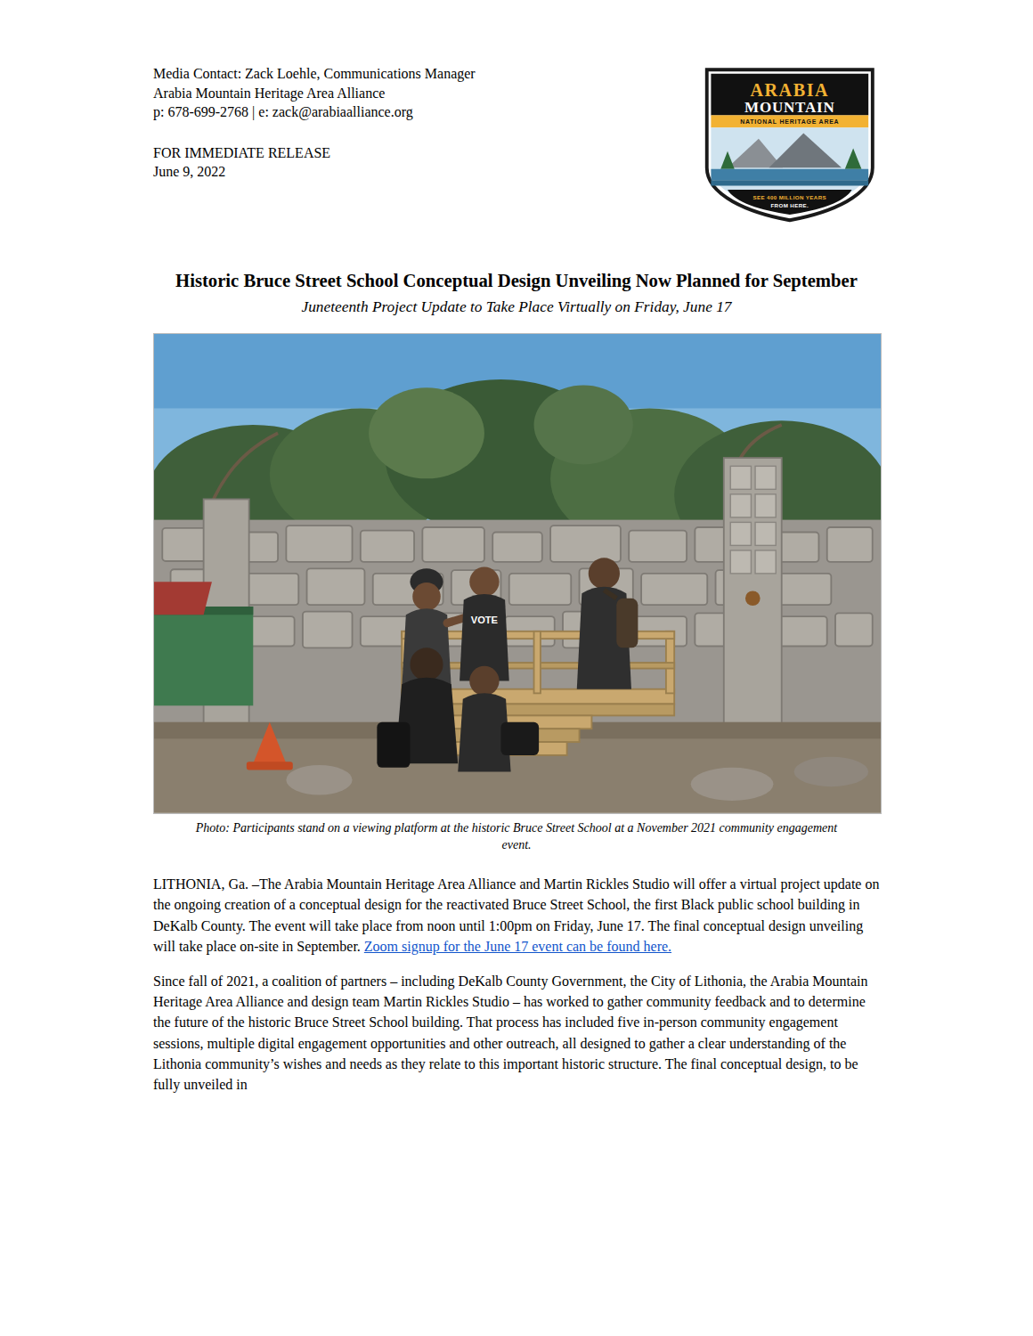Media Contact: Zack Loehle, Communications Manager
Arabia Mountain Heritage Area Alliance
p: 678-699-2768 | e: zack@arabiaalliance.org
FOR IMMEDIATE RELEASE
June 9, 2022
Arabia Mountain National Heritage Area ARABIA MOUNTAIN NATIONAL HERITAGE AREA SEE 400 MILLION YEARS FROM HERE.
Historic Bruce Street School Conceptual Design Unveiling Now Planned for September
Juneteenth Project Update to Take Place Virtually on Friday, June 17
Community engagement event at the historic Bruce Street School Participants stand on a wooden viewing platform beside the stone walls of the historic Bruce Street School ruins, with trees and blue sky above. VOTE
Photo: Participants stand on a viewing platform at the historic Bruce Street School at a November 2021 community engagement event.
LITHONIA, Ga. –The Arabia Mountain Heritage Area Alliance and Martin Rickles Studio will offer a virtual project update on the ongoing creation of a conceptual design for the reactivated Bruce Street School, the first Black public school building in DeKalb County. The event will take place from noon until 1:00pm on Friday, June 17. The final conceptual design unveiling will take place on-site in September. Zoom signup for the June 17 event can be found here.
Since fall of 2021, a coalition of partners – including DeKalb County Government, the City of Lithonia, the Arabia Mountain Heritage Area Alliance and design team Martin Rickles Studio – has worked to gather community feedback and to determine the future of the historic Bruce Street School building. That process has included five in-person community engagement sessions, multiple digital engagement opportunities and other outreach, all designed to gather a clear understanding of the Lithonia community’s wishes and needs as they relate to this important historic structure. The final conceptual design, to be fully unveiled in